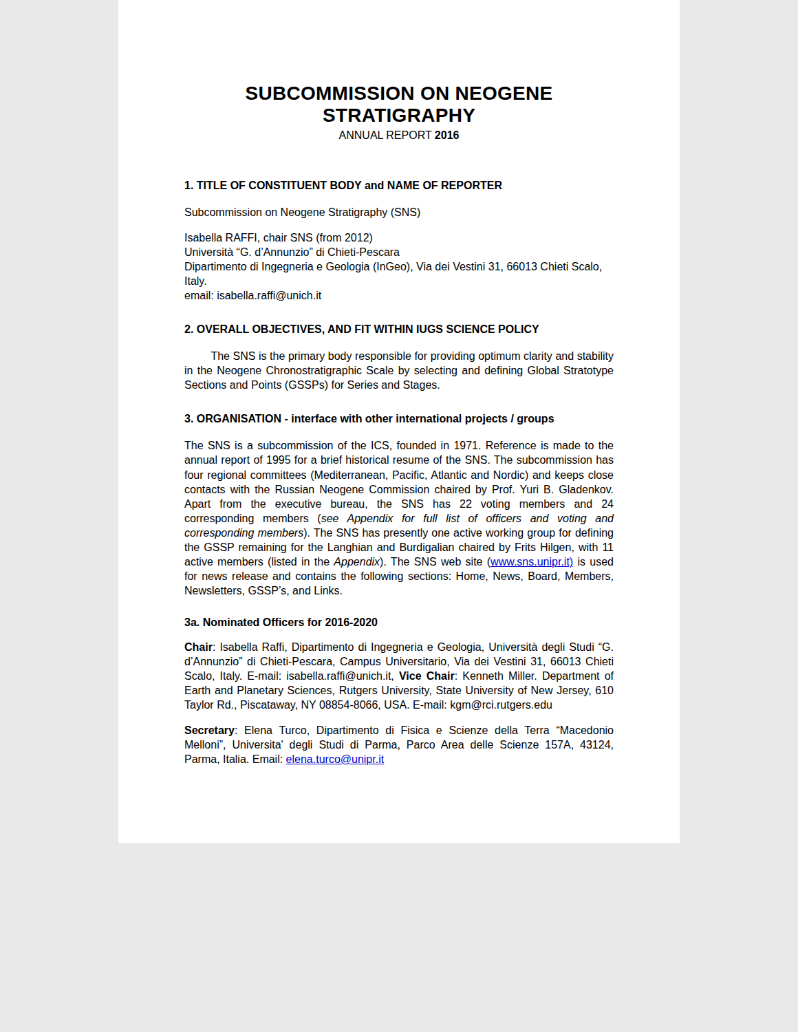SUBCOMMISSION ON NEOGENE STRATIGRAPHY
ANNUAL REPORT 2016
1. TITLE OF CONSTITUENT BODY and NAME OF REPORTER
Subcommission on Neogene Stratigraphy (SNS)
Isabella RAFFI, chair SNS (from 2012)
Università “G. d’Annunzio” di Chieti-Pescara
Dipartimento di Ingegneria e Geologia (InGeo), Via dei Vestini 31, 66013 Chieti Scalo, Italy.
email: isabella.raffi@unich.it
2. OVERALL OBJECTIVES, AND FIT WITHIN IUGS SCIENCE POLICY
The SNS is the primary body responsible for providing optimum clarity and stability in the Neogene Chronostratigraphic Scale by selecting and defining Global Stratotype Sections and Points (GSSPs) for Series and Stages.
3. ORGANISATION - interface with other international projects / groups
The SNS is a subcommission of the ICS, founded in 1971. Reference is made to the annual report of 1995 for a brief historical resume of the SNS. The subcommission has four regional committees (Mediterranean, Pacific, Atlantic and Nordic) and keeps close contacts with the Russian Neogene Commission chaired by Prof. Yuri B. Gladenkov. Apart from the executive bureau, the SNS has 22 voting members and 24 corresponding members (see Appendix for full list of officers and voting and corresponding members). The SNS has presently one active working group for defining the GSSP remaining for the Langhian and Burdigalian chaired by Frits Hilgen, with 11 active members (listed in the Appendix). The SNS web site (www.sns.unipr.it) is used for news release and contains the following sections: Home, News, Board, Members, Newsletters, GSSP’s, and Links.
3a. Nominated Officers for 2016-2020
Chair: Isabella Raffi, Dipartimento di Ingegneria e Geologia, Università degli Studi “G. d’Annunzio” di Chieti-Pescara, Campus Universitario, Via dei Vestini 31, 66013 Chieti Scalo, Italy. E-mail: isabella.raffi@unich.it, Vice Chair: Kenneth Miller. Department of Earth and Planetary Sciences, Rutgers University, State University of New Jersey, 610 Taylor Rd., Piscataway, NY 08854-8066, USA. E-mail: kgm@rci.rutgers.edu
Secretary: Elena Turco, Dipartimento di Fisica e Scienze della Terra “Macedonio Melloni”, Universita' degli Studi di Parma, Parco Area delle Scienze 157A, 43124, Parma, Italia. Email: elena.turco@unipr.it